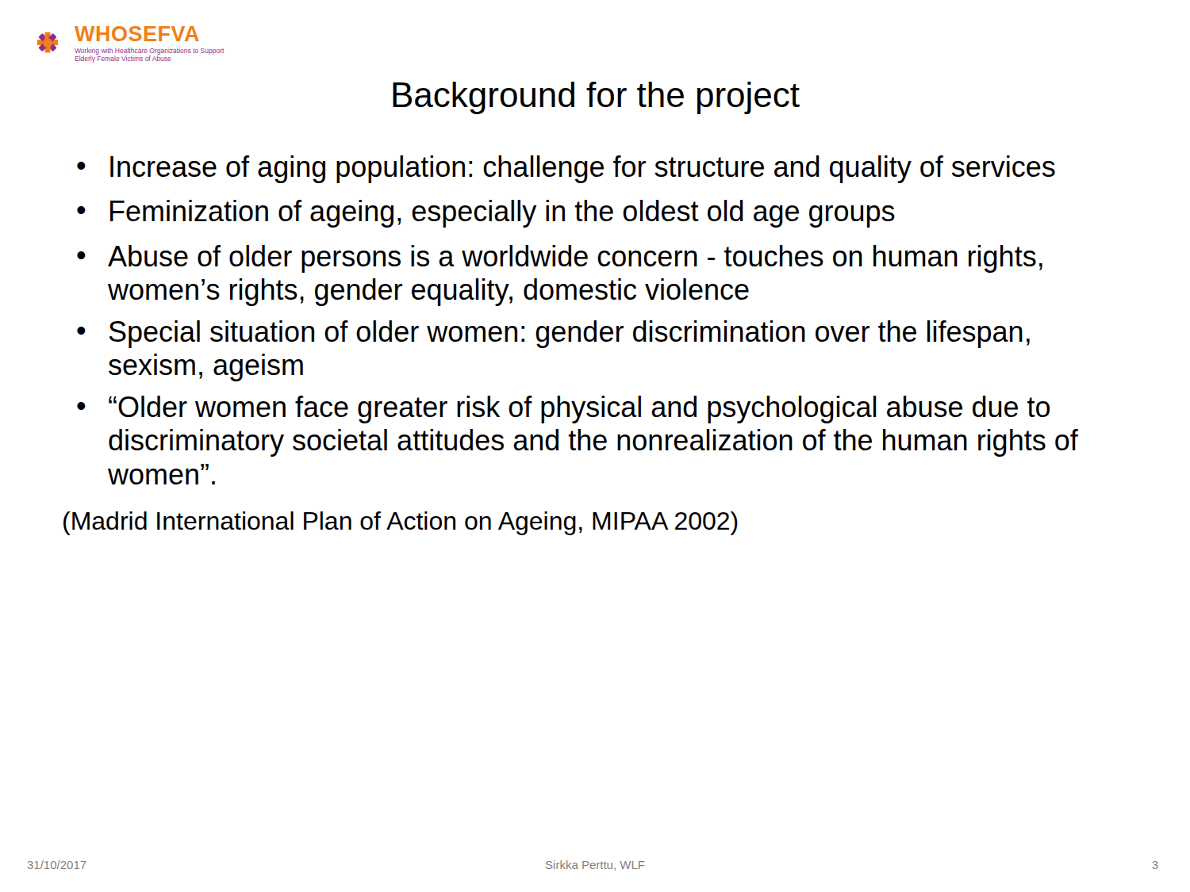WHOSEFVA
Working with Healthcare Organizations to Support Elderly Female Victims of Abuse
Background for the project
Increase of aging population: challenge for structure and quality of services
Feminization of ageing, especially in the oldest old age groups
Abuse of older persons is a worldwide concern - touches on human rights, women’s rights, gender equality, domestic violence
Special situation of older women: gender discrimination over the lifespan, sexism, ageism
“Older women face greater risk of physical and psychological abuse due to discriminatory societal attitudes and the nonrealization of the human rights of women”.
(Madrid International Plan of Action on Ageing, MIPAA 2002)
31/10/2017
Sirkka Perttu, WLF
3